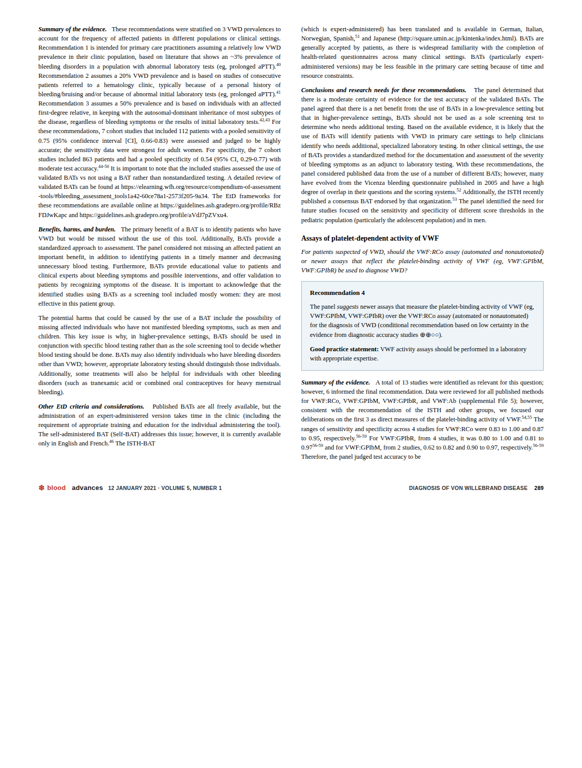Summary of the evidence. These recommendations were stratified on 3 VWD prevalences to account for the frequency of affected patients in different populations or clinical settings. Recommendation 1 is intended for primary care practitioners assuming a relatively low VWD prevalence in their clinic population, based on literature that shows an ~3% prevalence of bleeding disorders in a population with abnormal laboratory tests (eg, prolonged aPTT).40 Recommendation 2 assumes a 20% VWD prevalence and is based on studies of consecutive patients referred to a hematology clinic, typically because of a personal history of bleeding/bruising and/or because of abnormal initial laboratory tests (eg, prolonged aPTT).41 Recommendation 3 assumes a 50% prevalence and is based on individuals with an affected first-degree relative, in keeping with the autosomal-dominant inheritance of most subtypes of the disease, regardless of bleeding symptoms or the results of initial laboratory tests.42,43 For these recommendations, 7 cohort studies that included 112 patients with a pooled sensitivity of 0.75 (95% confidence interval [CI], 0.66-0.83) were assessed and judged to be highly accurate; the sensitivity data were strongest for adult women. For specificity, the 7 cohort studies included 863 patients and had a pooled specificity of 0.54 (95% CI, 0.29-0.77) with moderate test accuracy.44-50 It is important to note that the included studies assessed the use of validated BATs vs not using a BAT rather than nonstandardized testing. A detailed review of validated BATs can be found at https://elearning.wfh.org/resource/compendium-of-assessment-tools/#bleeding_assessment_tools1a42-60ce78a1-2573f205-9a34. The EtD frameworks for these recommendations are available online at https://guidelines.ash.gradepro.org/profile/RBzFDJwKapc and https://guidelines.ash.gradepro.org/profile/aVdJ7pZVxu4.
Benefits, harms, and burden. The primary benefit of a BAT is to identify patients who have VWD but would be missed without the use of this tool. Additionally, BATs provide a standardized approach to assessment. The panel considered not missing an affected patient an important benefit, in addition to identifying patients in a timely manner and decreasing unnecessary blood testing. Furthermore, BATs provide educational value to patients and clinical experts about bleeding symptoms and possible interventions, and offer validation to patients by recognizing symptoms of the disease. It is important to acknowledge that the identified studies using BATs as a screening tool included mostly women: they are most effective in this patient group.
The potential harms that could be caused by the use of a BAT include the possibility of missing affected individuals who have not manifested bleeding symptoms, such as men and children. This key issue is why, in higher-prevalence settings, BATs should be used in conjunction with specific blood testing rather than as the sole screening tool to decide whether blood testing should be done. BATs may also identify individuals who have bleeding disorders other than VWD; however, appropriate laboratory testing should distinguish those individuals. Additionally, some treatments will also be helpful for individuals with other bleeding disorders (such as tranexamic acid or combined oral contraceptives for heavy menstrual bleeding).
Other EtD criteria and considerations. Published BATs are all freely available, but the administration of an expert-administered version takes time in the clinic (including the requirement of appropriate training and education for the individual administering the tool). The self-administered BAT (Self-BAT) addresses this issue; however, it is currently available only in English and French.46 The ISTH-BAT
(which is expert-administered) has been translated and is available in German, Italian, Norwegian, Spanish,51 and Japanese (http://square.umin.ac.jp/kintenka/index.html). BATs are generally accepted by patients, as there is widespread familiarity with the completion of health-related questionnaires across many clinical settings. BATs (particularly expert-administered versions) may be less feasible in the primary care setting because of time and resource constraints.
Conclusions and research needs for these recommendations. The panel determined that there is a moderate certainty of evidence for the test accuracy of the validated BATs. The panel agreed that there is a net benefit from the use of BATs in a low-prevalence setting but that in higher-prevalence settings, BATs should not be used as a sole screening test to determine who needs additional testing. Based on the available evidence, it is likely that the use of BATs will identify patients with VWD in primary care settings to help clinicians identify who needs additional, specialized laboratory testing. In other clinical settings, the use of BATs provides a standardized method for the documentation and assessment of the severity of bleeding symptoms as an adjunct to laboratory testing. With these recommendations, the panel considered published data from the use of a number of different BATs; however, many have evolved from the Vicenza bleeding questionnaire published in 2005 and have a high degree of overlap in their questions and the scoring systems.52 Additionally, the ISTH recently published a consensus BAT endorsed by that organization.53 The panel identified the need for future studies focused on the sensitivity and specificity of different score thresholds in the pediatric population (particularly the adolescent population) and in men.
Assays of platelet-dependent activity of VWF
For patients suspected of VWD, should the VWF:RCo assay (automated and nonautomated) or newer assays that reflect the platelet-binding activity of VWF (eg, VWF:GPIbM, VWF:GPIbR) be used to diagnose VWD?
Recommendation 4
The panel suggests newer assays that measure the platelet-binding activity of VWF (eg, VWF:GPIbM, VWF:GPIbR) over the VWF:RCo assay (automated or nonautomated) for the diagnosis of VWD (conditional recommendation based on low certainty in the evidence from diagnostic accuracy studies ⊕⊕○○).
Good practice statement: VWF activity assays should be performed in a laboratory with appropriate expertise.
Summary of the evidence. A total of 13 studies were identified as relevant for this question; however, 6 informed the final recommendation. Data were reviewed for all published methods for VWF:RCo, VWF:GPIbM, VWF:GPIbR, and VWF:Ab (supplemental File 5); however, consistent with the recommendation of the ISTH and other groups, we focused our deliberations on the first 3 as direct measures of the platelet-binding activity of VWF.54,55 The ranges of sensitivity and specificity across 4 studies for VWF:RCo were 0.83 to 1.00 and 0.87 to 0.95, respectively.56-59 For VWF:GPIbR, from 4 studies, it was 0.80 to 1.00 and 0.81 to 0.9756-59 and for VWF:GPIbM, from 2 studies, 0.62 to 0.82 and 0.90 to 0.97, respectively.56-59 Therefore, the panel judged test accuracy to be
❄blood advances 12 JANUARY 2021 · VOLUME 5, NUMBER 1
DIAGNOSIS OF VON WILLEBRAND DISEASE 289